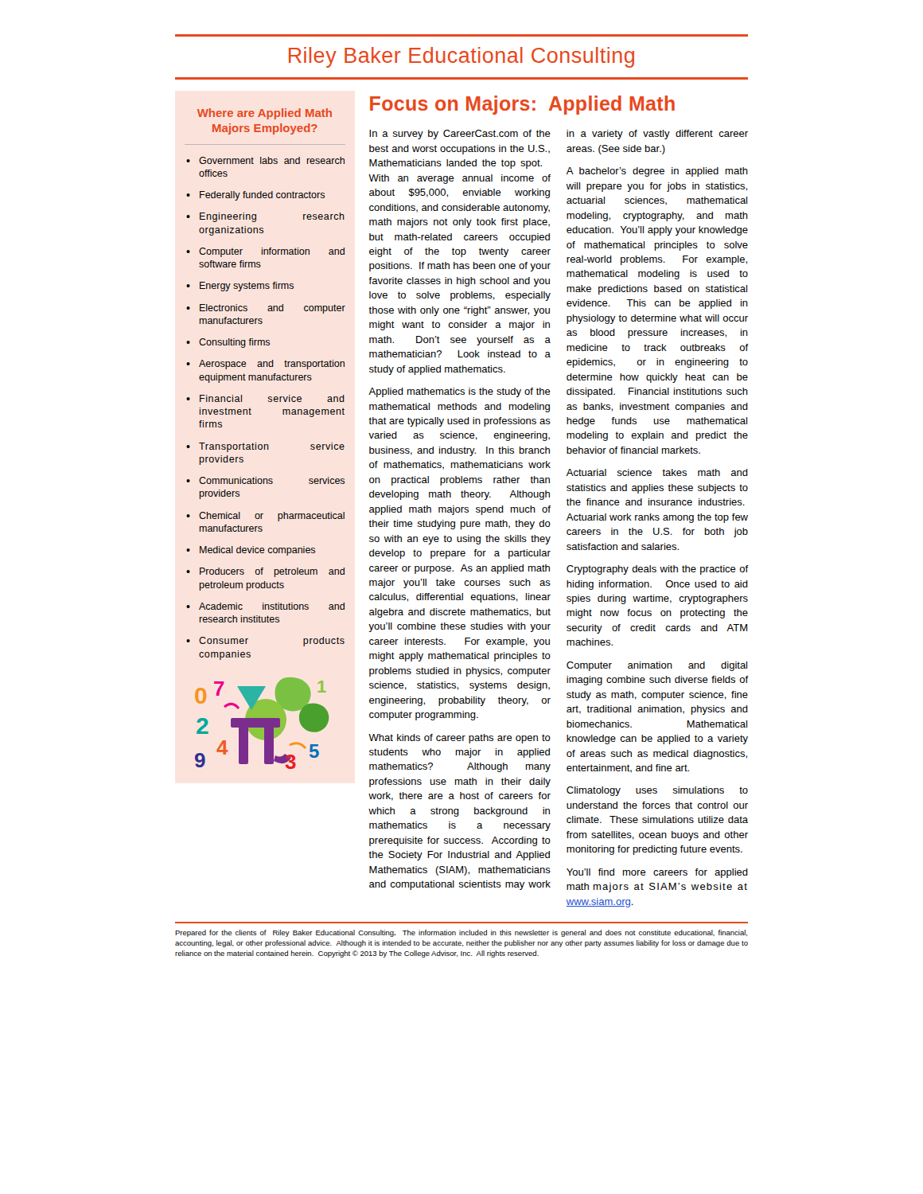Riley Baker Educational Consulting
Where are Applied Math
Majors Employed?
Government labs and research offices
Federally funded contractors
Engineering research organizations
Computer information and software firms
Energy systems firms
Electronics and computer manufacturers
Consulting firms
Aerospace and transportation equipment manufacturers
Financial service and investment management firms
Transportation service providers
Communications services providers
Chemical or pharmaceutical manufacturers
Medical device companies
Producers of petroleum and petroleum products
Academic institutions and research institutes
Consumer products companies
0 7 2 4 9 3 5 1
Focus on Majors: Applied Math
In a survey by CareerCast.com of the best and worst occupations in the U.S., Mathematicians landed the top spot. With an average annual income of about $95,000, enviable working conditions, and considerable autonomy, math majors not only took first place, but math-related careers occupied eight of the top twenty career positions. If math has been one of your favorite classes in high school and you love to solve problems, especially those with only one “right” answer, you might want to consider a major in math. Don’t see yourself as a mathematician? Look instead to a study of applied mathematics.
Applied mathematics is the study of the mathematical methods and modeling that are typically used in professions as varied as science, engineering, business, and industry. In this branch of mathematics, mathematicians work on practical problems rather than developing math theory. Although applied math majors spend much of their time studying pure math, they do so with an eye to using the skills they develop to prepare for a particular career or purpose. As an applied math major you’ll take courses such as calculus, differential equations, linear algebra and discrete mathematics, but you’ll combine these studies with your career interests. For example, you might apply mathematical principles to problems studied in physics, computer science, statistics, systems design, engineering, probability theory, or computer programming.
What kinds of career paths are open to students who major in applied mathematics? Although many professions use math in their daily work, there are a host of careers for which a strong background in mathematics is a necessary prerequisite for success. According to the Society For Industrial and Applied Mathematics (SIAM), mathematicians and computational scientists may work in a variety of vastly different career areas. (See side bar.)
A bachelor’s degree in applied math will prepare you for jobs in statistics, actuarial sciences, mathematical modeling, cryptography, and math education. You’ll apply your knowledge of mathematical principles to solve real-world problems. For example, mathematical modeling is used to make predictions based on statistical evidence. This can be applied in physiology to determine what will occur as blood pressure increases, in medicine to track outbreaks of epidemics, or in engineering to determine how quickly heat can be dissipated. Financial institutions such as banks, investment companies and hedge funds use mathematical modeling to explain and predict the behavior of financial markets.
Actuarial science takes math and statistics and applies these subjects to the finance and insurance industries. Actuarial work ranks among the top few careers in the U.S. for both job satisfaction and salaries.
Cryptography deals with the practice of hiding information. Once used to aid spies during wartime, cryptographers might now focus on protecting the security of credit cards and ATM machines.
Computer animation and digital imaging combine such diverse fields of study as math, computer science, fine art, traditional animation, physics and biomechanics. Mathematical knowledge can be applied to a variety of areas such as medical diagnostics, entertainment, and fine art.
Climatology uses simulations to understand the forces that control our climate. These simulations utilize data from satellites, ocean buoys and other monitoring for predicting future events.
You’ll find more careers for applied math majors at SIAM’s website at www.siam.org.
Prepared for the clients of Riley Baker Educational Consulting. The information included in this newsletter is general and does not constitute educational, financial, accounting, legal, or other professional advice. Although it is intended to be accurate, neither the publisher nor any other party assumes liability for loss or damage due to reliance on the material contained herein. Copyright © 2013 by The College Advisor, Inc. All rights reserved.